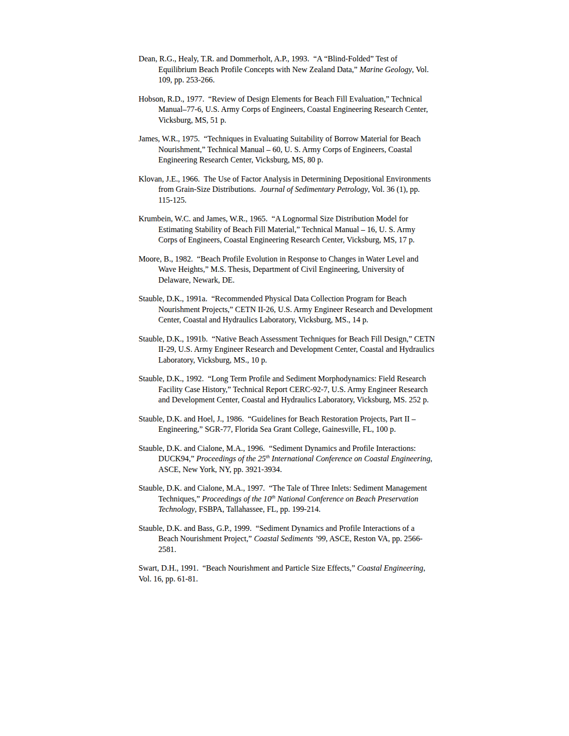Dean, R.G., Healy, T.R. and Dommerholt, A.P., 1993. “A “Blind-Folded” Test of Equilibrium Beach Profile Concepts with New Zealand Data,” Marine Geology, Vol. 109, pp. 253-266.
Hobson, R.D., 1977. “Review of Design Elements for Beach Fill Evaluation,” Technical Manual–77-6, U.S. Army Corps of Engineers, Coastal Engineering Research Center, Vicksburg, MS, 51 p.
James, W.R., 1975. “Techniques in Evaluating Suitability of Borrow Material for Beach Nourishment,” Technical Manual – 60, U. S. Army Corps of Engineers, Coastal Engineering Research Center, Vicksburg, MS, 80 p.
Klovan, J.E., 1966. The Use of Factor Analysis in Determining Depositional Environments from Grain-Size Distributions. Journal of Sedimentary Petrology, Vol. 36 (1), pp. 115-125.
Krumbein, W.C. and James, W.R., 1965. “A Lognormal Size Distribution Model for Estimating Stability of Beach Fill Material,” Technical Manual – 16, U. S. Army Corps of Engineers, Coastal Engineering Research Center, Vicksburg, MS, 17 p.
Moore, B., 1982. “Beach Profile Evolution in Response to Changes in Water Level and Wave Heights,” M.S. Thesis, Department of Civil Engineering, University of Delaware, Newark, DE.
Stauble, D.K., 1991a. “Recommended Physical Data Collection Program for Beach Nourishment Projects,” CETN II-26, U.S. Army Engineer Research and Development Center, Coastal and Hydraulics Laboratory, Vicksburg, MS., 14 p.
Stauble, D.K., 1991b. “Native Beach Assessment Techniques for Beach Fill Design,” CETN II-29, U.S. Army Engineer Research and Development Center, Coastal and Hydraulics Laboratory, Vicksburg, MS., 10 p.
Stauble, D.K., 1992. “Long Term Profile and Sediment Morphodynamics: Field Research Facility Case History,” Technical Report CERC-92-7, U.S. Army Engineer Research and Development Center, Coastal and Hydraulics Laboratory, Vicksburg, MS. 252 p.
Stauble, D.K. and Hoel, J., 1986. “Guidelines for Beach Restoration Projects, Part II – Engineering,” SGR-77, Florida Sea Grant College, Gainesville, FL, 100 p.
Stauble, D.K. and Cialone, M.A., 1996. “Sediment Dynamics and Profile Interactions: DUCK94,” Proceedings of the 25th International Conference on Coastal Engineering, ASCE, New York, NY, pp. 3921-3934.
Stauble, D.K. and Cialone, M.A., 1997. “The Tale of Three Inlets: Sediment Management Techniques,” Proceedings of the 10th National Conference on Beach Preservation Technology, FSBPA, Tallahassee, FL, pp. 199-214.
Stauble, D.K. and Bass, G.P., 1999. “Sediment Dynamics and Profile Interactions of a Beach Nourishment Project,” Coastal Sediments ’99, ASCE, Reston VA, pp. 2566-2581.
Swart, D.H., 1991. “Beach Nourishment and Particle Size Effects,” Coastal Engineering, Vol. 16, pp. 61-81.